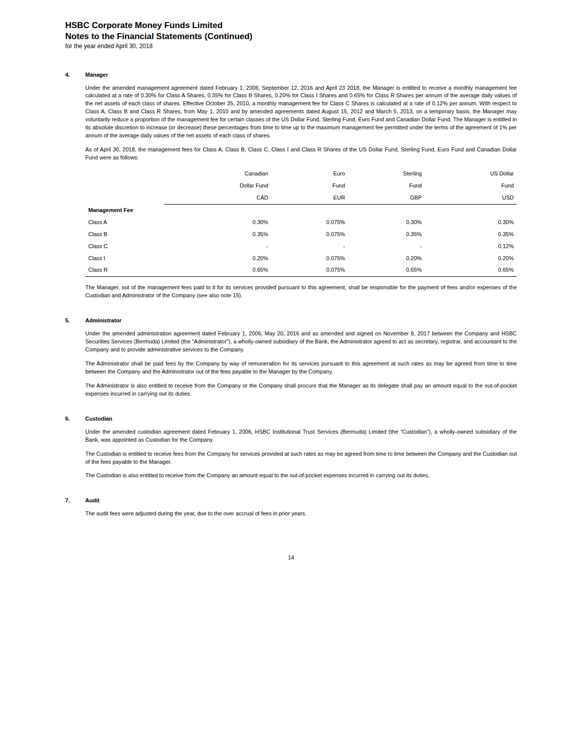HSBC Corporate Money Funds Limited
Notes to the Financial Statements (Continued)
for the year ended April 30, 2018
4.
Manager
Under the amended management agreement dated February 1, 2006, September 12, 2016 and April 23 2018, the Manager is entitled to receive a monthly management fee calculated at a rate of 0.30% for Class A Shares, 0.35% for Class B Shares, 0.20% for Class I Shares and 0.65% for Class R Shares per annum of the average daily values of the net assets of each class of shares. Effective October 25, 2010, a monthly management fee for Class C Shares is calculated at a rate of 0.12% per annum. With respect to Class A, Class B and Class R Shares, from May 1, 2010 and by amended agreements dated August 15, 2012 and March 5, 2013, on a temporary basis, the Manager may voluntarily reduce a proportion of the management fee for certain classes of the US Dollar Fund, Sterling Fund, Euro Fund and Canadian Dollar Fund. The Manager is entitled in its absolute discretion to increase (or decrease) these percentages from time to time up to the maximum management fee permitted under the terms of the agreement of 1% per annum of the average daily values of the net assets of each class of shares.
As of April 30, 2018, the management fees for Class A, Class B, Class C, Class I and Class R Shares of the US Dollar Fund, Sterling Fund, Euro Fund and Canadian Dollar Fund were as follows:
| | Canadian | Euro | Sterling | US Dollar |
| --- | --- | --- | --- | --- |
| | Dollar Fund | Fund | Fund | Fund |
| | CAD | EUR | GBP | USD |
| Management Fee |
| Class A | 0.30% | 0.075% | 0.30% | 0.30% |
| Class B | 0.35% | 0.075% | 0.35% | 0.35% |
| Class C | - | - | - | 0.12% |
| Class I | 0.20% | 0.075% | 0.20% | 0.20% |
| Class R | 0.65% | 0.075% | 0.65% | 0.65% |
The Manager, out of the management fees paid to it for its services provided pursuant to this agreement, shall be responsible for the payment of fees and/or expenses of the Custodian and Administrator of the Company (see also note 15).
5.
Administrator
Under the amended administration agreement dated February 1, 2006, May 20, 2016 and as amended and signed on November 8, 2017 between the Company and HSBC Securities Services (Bermuda) Limited (the "Administrator"), a wholly-owned subsidiary of the Bank, the Administrator agreed to act as secretary, registrar, and accountant to the Company and to provide administrative services to the Company.
The Administrator shall be paid fees by the Company by way of remuneration for its services pursuant to this agreement at such rates as may be agreed from time to time between the Company and the Administrator out of the fees payable to the Manager by the Company.
The Administrator is also entitled to receive from the Company or the Company shall procure that the Manager as its delegate shall pay an amount equal to the out-of-pocket expenses incurred in carrying out its duties.
6.
Custodian
Under the amended custodian agreement dated February 1, 2006, HSBC Institutional Trust Services (Bermuda) Limited (the “Custodian”), a wholly-owned subsidiary of the Bank, was appointed as Custodian for the Company.
The Custodian is entitled to receive fees from the Company for services provided at such rates as may be agreed from time to time between the Company and the Custodian out of the fees payable to the Manager.
The Custodian is also entitled to receive from the Company an amount equal to the out-of-pocket expenses incurred in carrying out its duties.
7.
Audit
The audit fees were adjusted during the year, due to the over accrual of fees in prior years.
14